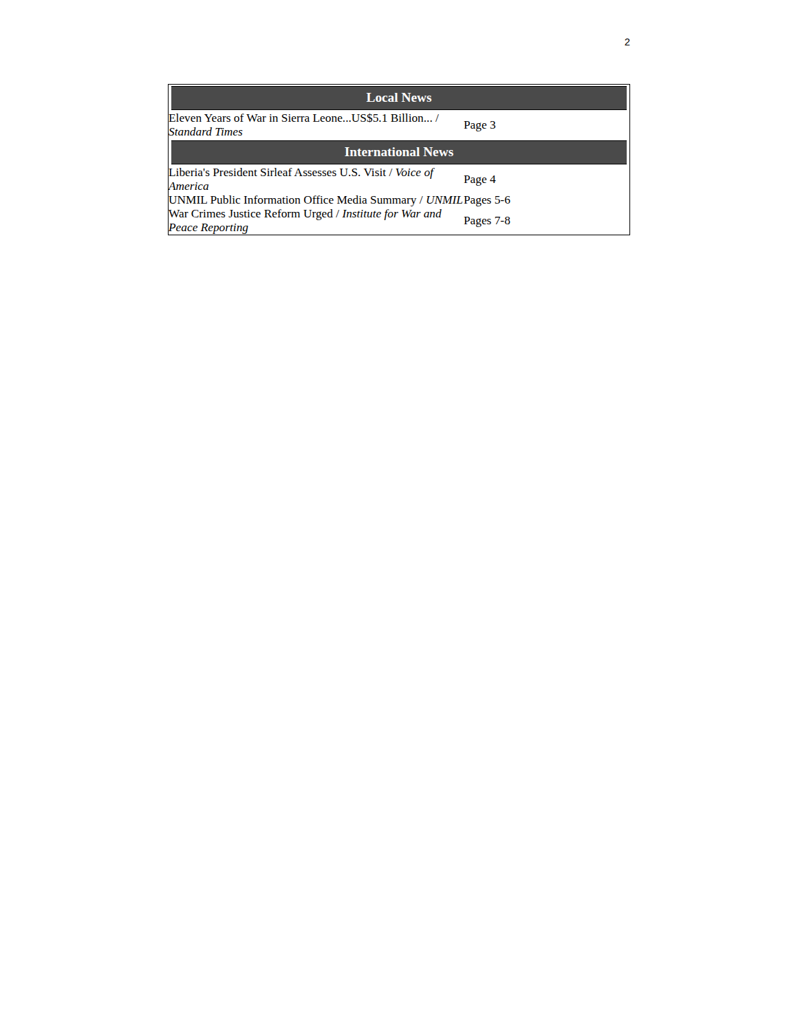2
| Local News |
| Eleven Years of War in Sierra Leone...US$5.1 Billion... / Standard Times | Page 3 |
| International News |
| Liberia's President Sirleaf Assesses U.S. Visit / Voice of America | Page 4 |
| UNMIL Public Information Office Media Summary / UNMIL | Pages 5-6 |
| War Crimes Justice Reform Urged / Institute for War and Peace Reporting | Pages 7-8 |